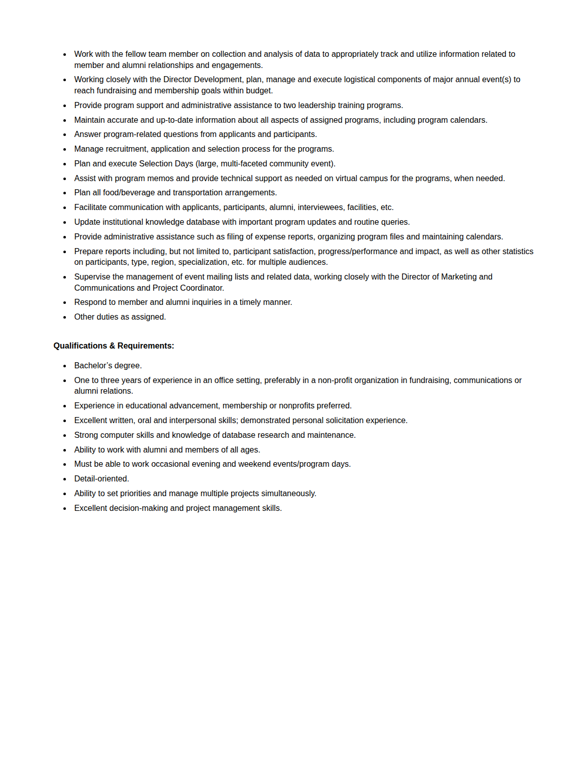Work with the fellow team member on collection and analysis of data to appropriately track and utilize information related to member and alumni relationships and engagements.
Working closely with the Director Development, plan, manage and execute logistical components of major annual event(s) to reach fundraising and membership goals within budget.
Provide program support and administrative assistance to two leadership training programs.
Maintain accurate and up-to-date information about all aspects of assigned programs, including program calendars.
Answer program-related questions from applicants and participants.
Manage recruitment, application and selection process for the programs.
Plan and execute Selection Days (large, multi-faceted community event).
Assist with program memos and provide technical support as needed on virtual campus for the programs, when needed.
Plan all food/beverage and transportation arrangements.
Facilitate communication with applicants, participants, alumni, interviewees, facilities, etc.
Update institutional knowledge database with important program updates and routine queries.
Provide administrative assistance such as filing of expense reports, organizing program files and maintaining calendars.
Prepare reports including, but not limited to, participant satisfaction, progress/performance and impact, as well as other statistics on participants, type, region, specialization, etc. for multiple audiences.
Supervise the management of event mailing lists and related data, working closely with the Director of Marketing and Communications and Project Coordinator.
Respond to member and alumni inquiries in a timely manner.
Other duties as assigned.
Qualifications & Requirements:
Bachelor’s degree.
One to three years of experience in an office setting, preferably in a non-profit organization in fundraising, communications or alumni relations.
Experience in educational advancement, membership or nonprofits preferred.
Excellent written, oral and interpersonal skills; demonstrated personal solicitation experience.
Strong computer skills and knowledge of database research and maintenance.
Ability to work with alumni and members of all ages.
Must be able to work occasional evening and weekend events/program days.
Detail-oriented.
Ability to set priorities and manage multiple projects simultaneously.
Excellent decision-making and project management skills.